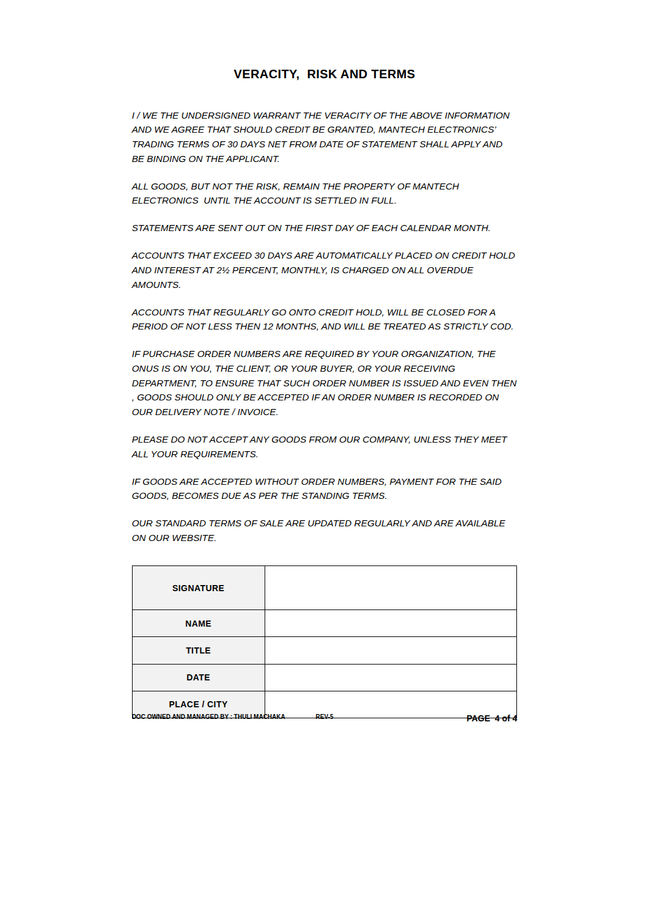VERACITY, RISK AND TERMS
I / WE THE UNDERSIGNED WARRANT THE VERACITY OF THE ABOVE INFORMATION AND WE AGREE THAT SHOULD CREDIT BE GRANTED, MANTECH ELECTRONICS’ TRADING TERMS OF 30 DAYS NET FROM DATE OF STATEMENT SHALL APPLY AND BE BINDING ON THE APPLICANT.
ALL GOODS, BUT NOT THE RISK, REMAIN THE PROPERTY OF MANTECH ELECTRONICS UNTIL THE ACCOUNT IS SETTLED IN FULL.
STATEMENTS ARE SENT OUT ON THE FIRST DAY OF EACH CALENDAR MONTH.
ACCOUNTS THAT EXCEED 30 DAYS ARE AUTOMATICALLY PLACED ON CREDIT HOLD AND INTEREST AT 2½ PERCENT, MONTHLY, IS CHARGED ON ALL OVERDUE AMOUNTS.
ACCOUNTS THAT REGULARLY GO ONTO CREDIT HOLD, WILL BE CLOSED FOR A PERIOD OF NOT LESS THEN 12 MONTHS, AND WILL BE TREATED AS STRICTLY COD.
IF PURCHASE ORDER NUMBERS ARE REQUIRED BY YOUR ORGANIZATION, THE ONUS IS ON YOU, THE CLIENT, OR YOUR BUYER, OR YOUR RECEIVING DEPARTMENT, TO ENSURE THAT SUCH ORDER NUMBER IS ISSUED AND EVEN THEN , GOODS SHOULD ONLY BE ACCEPTED IF AN ORDER NUMBER IS RECORDED ON OUR DELIVERY NOTE / INVOICE.
PLEASE DO NOT ACCEPT ANY GOODS FROM OUR COMPANY, UNLESS THEY MEET ALL YOUR REQUIREMENTS.
IF GOODS ARE ACCEPTED WITHOUT ORDER NUMBERS, PAYMENT FOR THE SAID GOODS, BECOMES DUE AS PER THE STANDING TERMS.
OUR STANDARD TERMS OF SALE ARE UPDATED REGULARLY AND ARE AVAILABLE ON OUR WEBSITE.
| SIGNATURE | |
| NAME | |
| TITLE | |
| DATE | |
| PLACE / CITY | |
DOC OWNED AND MANAGED BY : THULI MACHAKA REV-5 PAGE 4 of 4